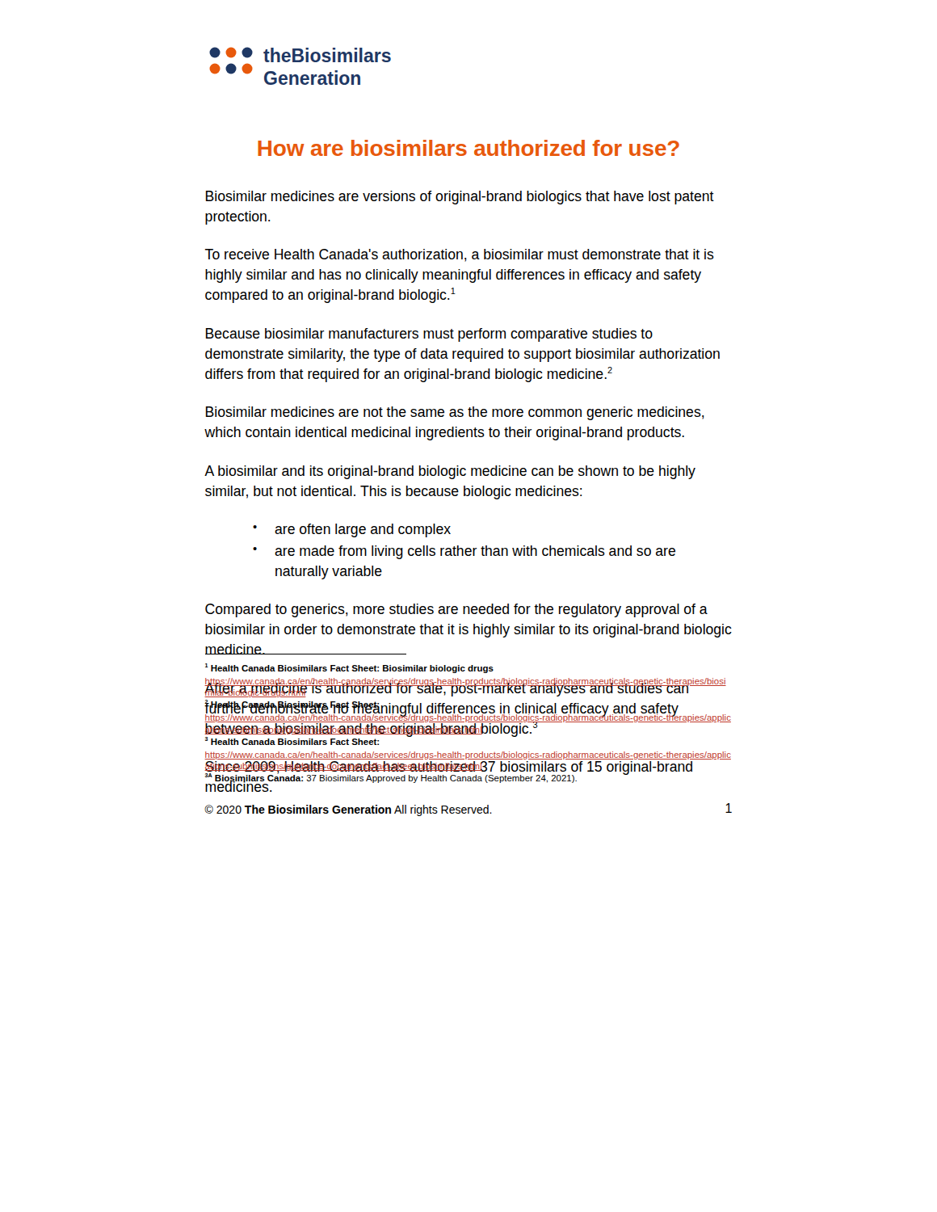theBiosimilars Generation
How are biosimilars authorized for use?
Biosimilar medicines are versions of original-brand biologics that have lost patent protection.
To receive Health Canada's authorization, a biosimilar must demonstrate that it is highly similar and has no clinically meaningful differences in efficacy and safety compared to an original-brand biologic.1
Because biosimilar manufacturers must perform comparative studies to demonstrate similarity, the type of data required to support biosimilar authorization differs from that required for an original-brand biologic medicine.2
Biosimilar medicines are not the same as the more common generic medicines, which contain identical medicinal ingredients to their original-brand products.
A biosimilar and its original-brand biologic medicine can be shown to be highly similar, but not identical. This is because biologic medicines:
are often large and complex
are made from living cells rather than with chemicals and so are naturally variable
Compared to generics, more studies are needed for the regulatory approval of a biosimilar in order to demonstrate that it is highly similar to its original-brand biologic medicine.
After a medicine is authorized for sale, post-market analyses and studies can further demonstrate no meaningful differences in clinical efficacy and safety between a biosimilar and the original-brand biologic.3
Since 2009, Health Canada has authorized 37 biosimilars of 15 original-brand medicines.
1 Health Canada Biosimilars Fact Sheet: Biosimilar biologic drugs
https://www.canada.ca/en/health-canada/services/drugs-health-products/biologics-radiopharmaceuticals-genetic-therapies/biosimilar-biologic-drugs.html
2 Health Canada Biosimilars Fact Sheet:
https://www.canada.ca/en/health-canada/services/drugs-health-products/biologics-radiopharmaceuticals-genetic-therapies/applications-submissions/guidance-documents/fact-sheet-biosimilars.html
3 Health Canada Biosimilars Fact Sheet:
https://www.canada.ca/en/health-canada/services/drugs-health-products/biologics-radiopharmaceuticals-genetic-therapies/applications-submissions/guidance-documents/fact-sheet-biosimilars.html
3A Biosimilars Canada: 37 Biosimilars Approved by Health Canada (September 24, 2021).
© 2020 The Biosimilars Generation All rights Reserved.
1